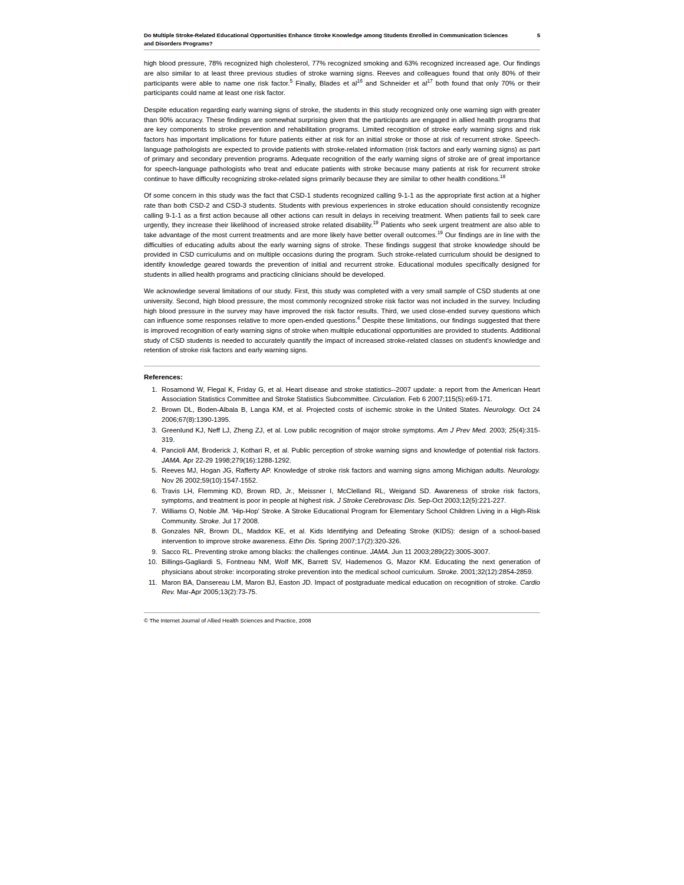Do Multiple Stroke-Related Educational Opportunities Enhance Stroke Knowledge among Students Enrolled in Communication Sciences and Disorders Programs?
5
high blood pressure, 78% recognized high cholesterol, 77% recognized smoking and 63% recognized increased age. Our findings are also similar to at least three previous studies of stroke warning signs. Reeves and colleagues found that only 80% of their participants were able to name one risk factor.5 Finally, Blades et al16 and Schneider et al17 both found that only 70% or their participants could name at least one risk factor.
Despite education regarding early warning signs of stroke, the students in this study recognized only one warning sign with greater than 90% accuracy. These findings are somewhat surprising given that the participants are engaged in allied health programs that are key components to stroke prevention and rehabilitation programs. Limited recognition of stroke early warning signs and risk factors has important implications for future patients either at risk for an initial stroke or those at risk of recurrent stroke. Speech-language pathologists are expected to provide patients with stroke-related information (risk factors and early warning signs) as part of primary and secondary prevention programs. Adequate recognition of the early warning signs of stroke are of great importance for speech-language pathologists who treat and educate patients with stroke because many patients at risk for recurrent stroke continue to have difficulty recognizing stroke-related signs primarily because they are similar to other health conditions.18
Of some concern in this study was the fact that CSD-1 students recognized calling 9-1-1 as the appropriate first action at a higher rate than both CSD-2 and CSD-3 students. Students with previous experiences in stroke education should consistently recognize calling 9-1-1 as a first action because all other actions can result in delays in receiving treatment. When patients fail to seek care urgently, they increase their likelihood of increased stroke related disability.19 Patients who seek urgent treatment are also able to take advantage of the most current treatments and are more likely have better overall outcomes.19 Our findings are in line with the difficulties of educating adults about the early warning signs of stroke. These findings suggest that stroke knowledge should be provided in CSD curriculums and on multiple occasions during the program. Such stroke-related curriculum should be designed to identify knowledge geared towards the prevention of initial and recurrent stroke. Educational modules specifically designed for students in allied health programs and practicing clinicians should be developed.
We acknowledge several limitations of our study. First, this study was completed with a very small sample of CSD students at one university. Second, high blood pressure, the most commonly recognized stroke risk factor was not included in the survey. Including high blood pressure in the survey may have improved the risk factor results. Third, we used close-ended survey questions which can influence some responses relative to more open-ended questions.4 Despite these limitations, our findings suggested that there is improved recognition of early warning signs of stroke when multiple educational opportunities are provided to students. Additional study of CSD students is needed to accurately quantify the impact of increased stroke-related classes on student's knowledge and retention of stroke risk factors and early warning signs.
References:
Rosamond W, Flegal K, Friday G, et al. Heart disease and stroke statistics--2007 update: a report from the American Heart Association Statistics Committee and Stroke Statistics Subcommittee. Circulation. Feb 6 2007;115(5):e69-171.
Brown DL, Boden-Albala B, Langa KM, et al. Projected costs of ischemic stroke in the United States. Neurology. Oct 24 2006;67(8):1390-1395.
Greenlund KJ, Neff LJ, Zheng ZJ, et al. Low public recognition of major stroke symptoms. Am J Prev Med. 2003; 25(4):315-319.
Pancioli AM, Broderick J, Kothari R, et al. Public perception of stroke warning signs and knowledge of potential risk factors. JAMA. Apr 22-29 1998;279(16):1288-1292.
Reeves MJ, Hogan JG, Rafferty AP. Knowledge of stroke risk factors and warning signs among Michigan adults. Neurology. Nov 26 2002;59(10):1547-1552.
Travis LH, Flemming KD, Brown RD, Jr., Meissner I, McClelland RL, Weigand SD. Awareness of stroke risk factors, symptoms, and treatment is poor in people at highest risk. J Stroke Cerebrovasc Dis. Sep-Oct 2003;12(5):221-227.
Williams O, Noble JM. 'Hip-Hop' Stroke. A Stroke Educational Program for Elementary School Children Living in a High-Risk Community. Stroke. Jul 17 2008.
Gonzales NR, Brown DL, Maddox KE, et al. Kids Identifying and Defeating Stroke (KIDS): design of a school-based intervention to improve stroke awareness. Ethn Dis. Spring 2007;17(2):320-326.
Sacco RL. Preventing stroke among blacks: the challenges continue. JAMA. Jun 11 2003;289(22):3005-3007.
Billings-Gagliardi S, Fontneau NM, Wolf MK, Barrett SV, Hademenos G, Mazor KM. Educating the next generation of physicians about stroke: incorporating stroke prevention into the medical school curriculum. Stroke. 2001;32(12):2854-2859.
Maron BA, Dansereau LM, Maron BJ, Easton JD. Impact of postgraduate medical education on recognition of stroke. Cardio Rev. Mar-Apr 2005;13(2):73-75.
© The Internet Journal of Allied Health Sciences and Practice, 2008